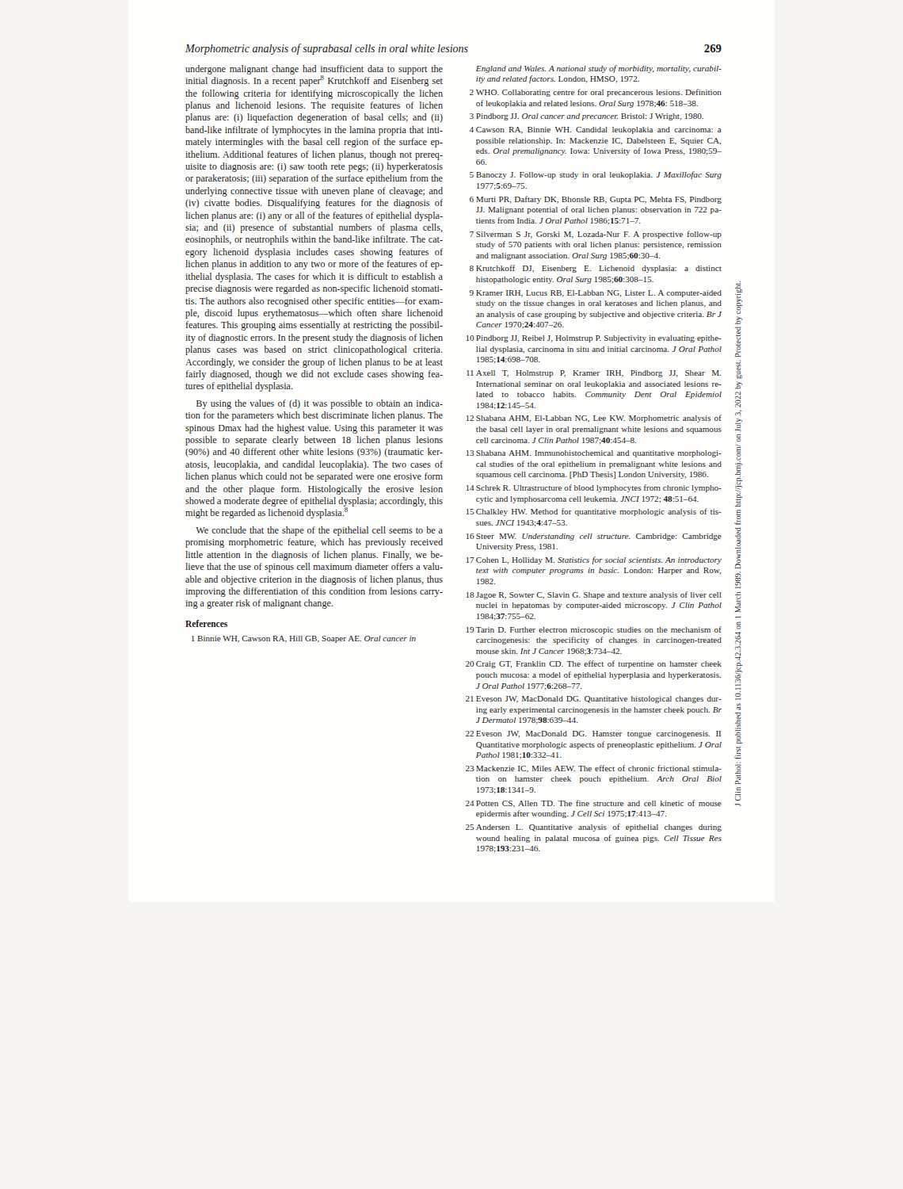J Clin Pathol: first published as 10.1136/jcp.42.3.264 on 1 March 1989. Downloaded from http://jcp.bmj.com/ on July 3, 2022 by guest. Protected by copyright.
Morphometric analysis of suprabasal cells in oral white lesions
269
undergone malignant change had insufficient data to support the initial diagnosis. In a recent paper8 Krutchkoff and Eisenberg set the following criteria for identifying microscopically the lichen planus and lichenoid lesions. The requisite features of lichen planus are: (i) liquefaction degeneration of basal cells; and (ii) band-like infiltrate of lymphocytes in the lamina propria that intimately intermingles with the basal cell region of the surface epithelium. Additional features of lichen planus, though not prerequisite to diagnosis are: (i) saw tooth rete pegs; (ii) hyperkeratosis or parakeratosis; (iii) separation of the surface epithelium from the underlying connective tissue with uneven plane of cleavage; and (iv) civatte bodies. Disqualifying features for the diagnosis of lichen planus are: (i) any or all of the features of epithelial dysplasia; and (ii) presence of substantial numbers of plasma cells, eosinophils, or neutrophils within the band-like infiltrate. The category lichenoid dysplasia includes cases showing features of lichen planus in addition to any two or more of the features of epithelial dysplasia. The cases for which it is difficult to establish a precise diagnosis were regarded as non-specific lichenoid stomatitis. The authors also recognised other specific entities—for example, discoid lupus erythematosus—which often share lichenoid features. This grouping aims essentially at restricting the possibility of diagnostic errors. In the present study the diagnosis of lichen planus cases was based on strict clinicopathological criteria. Accordingly, we consider the group of lichen planus to be at least fairly diagnosed, though we did not exclude cases showing features of epithelial dysplasia.
By using the values of (d) it was possible to obtain an indication for the parameters which best discriminate lichen planus. The spinous Dmax had the highest value. Using this parameter it was possible to separate clearly between 18 lichen planus lesions (90%) and 40 different other white lesions (93%) (traumatic keratosis, leucoplakia, and candidal leucoplakia). The two cases of lichen planus which could not be separated were one erosive form and the other plaque form. Histologically the erosive lesion showed a moderate degree of epithelial dysplasia; accordingly, this might be regarded as lichenoid dysplasia.8
We conclude that the shape of the epithelial cell seems to be a promising morphometric feature, which has previously received little attention in the diagnosis of lichen planus. Finally, we believe that the use of spinous cell maximum diameter offers a valuable and objective criterion in the diagnosis of lichen planus, thus improving the differentiation of this condition from lesions carrying a greater risk of malignant change.
References
1 Binnie WH, Cawson RA, Hill GB, Soaper AE. Oral cancer in
England and Wales. A national study of morbidity, mortality, curability and related factors. London, HMSO, 1972.
2 WHO. Collaborating centre for oral precancerous lesions. Definition of leukoplakia and related lesions. Oral Surg 1978;46: 518–38.
3 Pindborg JJ. Oral cancer and precancer. Bristol: J Wright, 1980.
4 Cawson RA, Binnie WH. Candidal leukoplakia and carcinoma: a possible relationship. In: Mackenzie IC, Dabelsteen E, Squier CA, eds. Oral premalignancy. Iowa: University of Iowa Press, 1980;59–66.
5 Banoczy J. Follow-up study in oral leukoplakia. J Maxillofac Surg 1977;5:69–75.
6 Murti PR, Daftary DK, Bhonsle RB, Gupta PC, Mehta FS, Pindborg JJ. Malignant potential of oral lichen planus: observation in 722 patients from India. J Oral Pathol 1986;15:71–7.
7 Silverman S Jr, Gorski M, Lozada-Nur F. A prospective follow-up study of 570 patients with oral lichen planus: persistence, remission and malignant association. Oral Surg 1985;60:30–4.
8 Krutchkoff DJ, Eisenberg E. Lichenoid dysplasia: a distinct histopathologic entity. Oral Surg 1985;60:308–15.
9 Kramer IRH, Lucus RB, El-Labban NG, Lister L. A computer-aided study on the tissue changes in oral keratoses and lichen planus, and an analysis of case grouping by subjective and objective criteria. Br J Cancer 1970;24:407–26.
10 Pindborg JJ, Reibel J, Holmstrup P. Subjectivity in evaluating epithelial dysplasia, carcinoma in situ and initial carcinoma. J Oral Pathol 1985;14:698–708.
11 Axell T, Holmstrup P, Kramer IRH, Pindborg JJ, Shear M. International seminar on oral leukoplakia and associated lesions related to tobacco habits. Community Dent Oral Epidemiol 1984;12:145–54.
12 Shabana AHM, El-Labban NG, Lee KW. Morphometric analysis of the basal cell layer in oral premalignant white lesions and squamous cell carcinoma. J Clin Pathol 1987;40:454–8.
13 Shabana AHM. Immunohistochemical and quantitative morphological studies of the oral epithelium in premalignant white lesions and squamous cell carcinoma. [PhD Thesis] London University, 1986.
14 Schrek R. Ultrastructure of blood lymphocytes from chronic lymphocytic and lymphosarcoma cell leukemia. JNCI 1972; 48:51–64.
15 Chalkley HW. Method for quantitative morphologic analysis of tissues. JNCI 1943;4:47–53.
16 Steer MW. Understanding cell structure. Cambridge: Cambridge University Press, 1981.
17 Cohen L, Holliday M. Statistics for social scientists. An introductory text with computer programs in basic. London: Harper and Row, 1982.
18 Jagoe R, Sowter C, Slavin G. Shape and texture analysis of liver cell nuclei in hepatomas by computer-aided microscopy. J Clin Pathol 1984;37:755–62.
19 Tarin D. Further electron microscopic studies on the mechanism of carcinogenesis: the specificity of changes in carcinogen-treated mouse skin. Int J Cancer 1968;3:734–42.
20 Craig GT, Franklin CD. The effect of turpentine on hamster cheek pouch mucosa: a model of epithelial hyperplasia and hyperkeratosis. J Oral Pathol 1977;6:268–77.
21 Eveson JW, MacDonald DG. Quantitative histological changes during early experimental carcinogenesis in the hamster cheek pouch. Br J Dermatol 1978;98:639–44.
22 Eveson JW, MacDonald DG. Hamster tongue carcinogenesis. II Quantitative morphologic aspects of preneoplastic epithelium. J Oral Pathol 1981;10:332–41.
23 Mackenzie IC, Miles AEW. The effect of chronic frictional stimulation on hamster cheek pouch epithelium. Arch Oral Biol 1973;18:1341–9.
24 Potten CS, Allen TD. The fine structure and cell kinetic of mouse epidermis after wounding. J Cell Sci 1975;17:413–47.
25 Andersen L. Quantitative analysis of epithelial changes during wound healing in palatal mucosa of guinea pigs. Cell Tissue Res 1978;193:231–46.